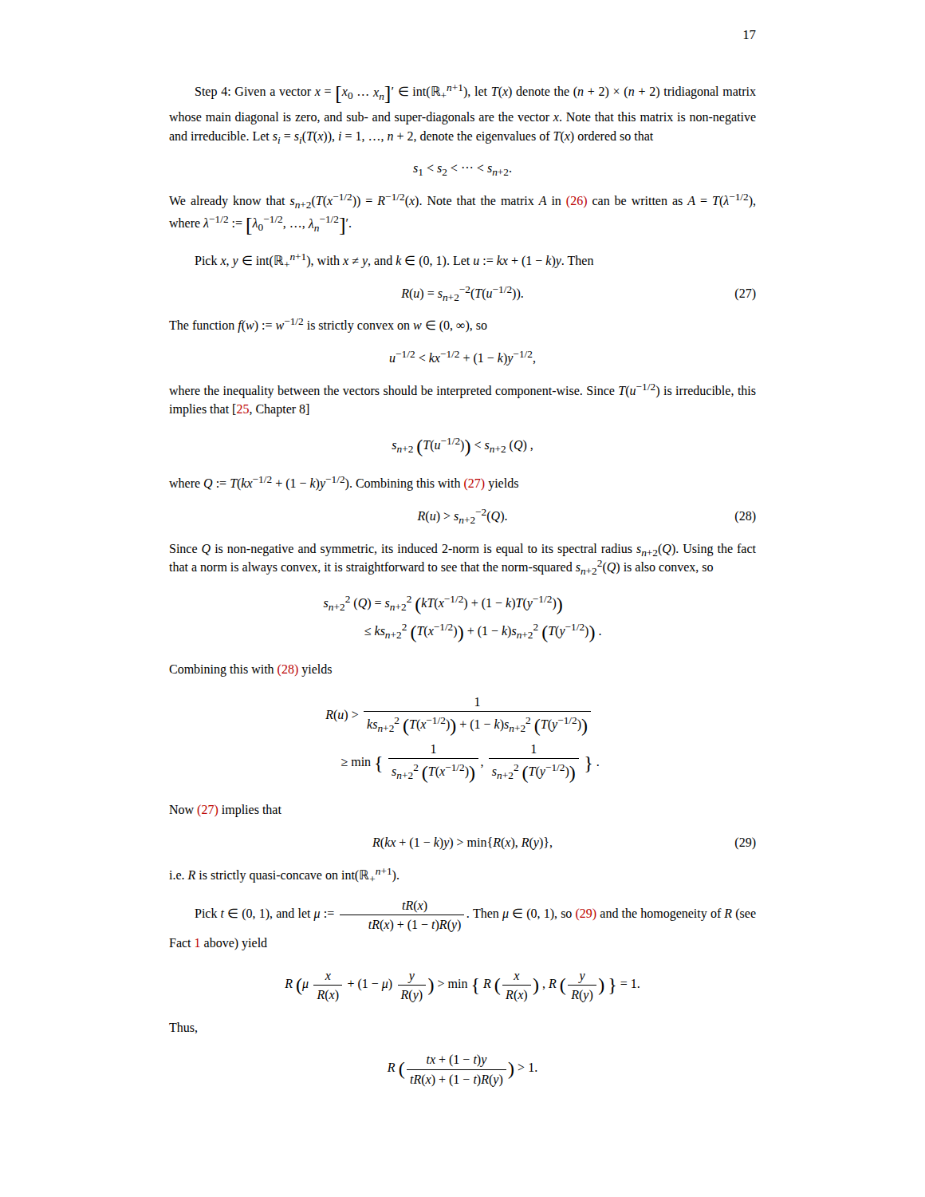17
Step 4: Given a vector x = [x0 … xn]′ ∈ int(ℝ+n+1), let T(x) denote the (n + 2) × (n + 2) tridiagonal matrix whose main diagonal is zero, and sub- and super-diagonals are the vector x. Note that this matrix is non-negative and irreducible. Let si = si(T(x)), i = 1, …, n + 2, denote the eigenvalues of T(x) ordered so that
s1 < s2 < ··· < sn+2.
We already know that sn+2(T(x−1/2)) = R−1/2(x). Note that the matrix A in (26) can be written as A = T(λ−1/2), where λ−1/2 := [λ0−1/2, …, λn−1/2]′.
Pick x, y ∈ int(ℝ+n+1), with x ≠ y, and k ∈ (0, 1). Let u := kx + (1 − k)y. Then
R(u) = sn+2−2(T(u−1/2)).
(27)
The function f(w) := w−1/2 is strictly convex on w ∈ (0, ∞), so
u−1/2 < kx−1/2 + (1 − k)y−1/2,
where the inequality between the vectors should be interpreted component-wise. Since T(u−1/2) is irreducible, this implies that [25, Chapter 8]
sn+2 (T(u−1/2)) < sn+2 (Q) ,
where Q := T(kx−1/2 + (1 − k)y−1/2). Combining this with (27) yields
R(u) > sn+2−2(Q).
(28)
Since Q is non-negative and symmetric, its induced 2-norm is equal to its spectral radius sn+2(Q). Using the fact that a norm is always convex, it is straightforward to see that the norm-squared sn+22(Q) is also convex, so
sn+22 (Q) = sn+22 (kT(x−1/2) + (1 − k)T(y−1/2))
≤ ksn+22 (T(x−1/2)) + (1 − k)sn+22 (T(y−1/2)) .
Combining this with (28) yields
R(u) > 1 ksn+22 (T(x−1/2)) + (1 − k)sn+22 (T(y−1/2))
≥ min { 1 sn+22 (T(x−1/2)), 1 sn+22 (T(y−1/2)) } .
Now (27) implies that
R(kx + (1 − k)y) > min{R(x), R(y)},
(29)
i.e. R is strictly quasi-concave on int(ℝ+n+1).
Pick t ∈ (0, 1), and let μ := tR(x) tR(x) + (1 − t)R(y). Then μ ∈ (0, 1), so (29) and the homogeneity of R (see Fact 1 above) yield
R (μ xR(x) + (1 − μ) yR(y)) > min { R (xR(x)) , R (yR(y)) } = 1.
Thus,
R (tx + (1 − t)y tR(x) + (1 − t)R(y)) > 1.